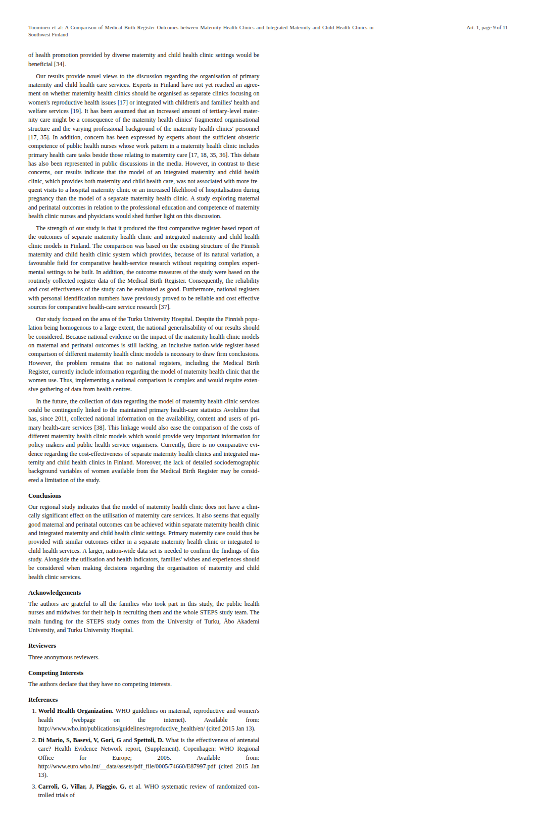Tuominen et al: A Comparison of Medical Birth Register Outcomes between Maternity Health Clinics and Integrated Maternity and Child Health Clinics in Southwest Finland
Art. 1, page 9 of 11
of health promotion provided by diverse maternity and child health clinic settings would be beneficial [34].
Our results provide novel views to the discussion regarding the organisation of primary maternity and child health care services. Experts in Finland have not yet reached an agreement on whether maternity health clinics should be organised as separate clinics focusing on women's reproductive health issues [17] or integrated with children's and families' health and welfare services [19]. It has been assumed that an increased amount of tertiary-level maternity care might be a consequence of the maternity health clinics' fragmented organisational structure and the varying professional background of the maternity health clinics' personnel [17, 35]. In addition, concern has been expressed by experts about the sufficient obstetric competence of public health nurses whose work pattern in a maternity health clinic includes primary health care tasks beside those relating to maternity care [17, 18, 35, 36]. This debate has also been represented in public discussions in the media. However, in contrast to these concerns, our results indicate that the model of an integrated maternity and child health clinic, which provides both maternity and child health care, was not associated with more frequent visits to a hospital maternity clinic or an increased likelihood of hospitalisation during pregnancy than the model of a separate maternity health clinic. A study exploring maternal and perinatal outcomes in relation to the professional education and competence of maternity health clinic nurses and physicians would shed further light on this discussion.
The strength of our study is that it produced the first comparative register-based report of the outcomes of separate maternity health clinic and integrated maternity and child health clinic models in Finland. The comparison was based on the existing structure of the Finnish maternity and child health clinic system which provides, because of its natural variation, a favourable field for comparative health-service research without requiring complex experimental settings to be built. In addition, the outcome measures of the study were based on the routinely collected register data of the Medical Birth Register. Consequently, the reliability and cost-effectiveness of the study can be evaluated as good. Furthermore, national registers with personal identification numbers have previously proved to be reliable and cost effective sources for comparative health-care service research [37].
Our study focused on the area of the Turku University Hospital. Despite the Finnish population being homogenous to a large extent, the national generalisability of our results should be considered. Because national evidence on the impact of the maternity health clinic models on maternal and perinatal outcomes is still lacking, an inclusive nation-wide register-based comparison of different maternity health clinic models is necessary to draw firm conclusions. However, the problem remains that no national registers, including the Medical Birth Register, currently include information regarding the model of maternity health clinic that the women use. Thus, implementing a national comparison is complex and would require extensive gathering of data from health centres.
In the future, the collection of data regarding the model of maternity health clinic services could be contingently linked to the maintained primary health-care statistics Avohilmo that has, since 2011, collected national information on the availability, content and users of primary health-care services [38]. This linkage would also ease the comparison of the costs of different maternity health clinic models which would provide very important information for policy makers and public health service organisers. Currently, there is no comparative evidence regarding the cost-effectiveness of separate maternity health clinics and integrated maternity and child health clinics in Finland. Moreover, the lack of detailed sociodemographic background variables of women available from the Medical Birth Register may be considered a limitation of the study.
Conclusions
Our regional study indicates that the model of maternity health clinic does not have a clinically significant effect on the utilisation of maternity care services. It also seems that equally good maternal and perinatal outcomes can be achieved within separate maternity health clinic and integrated maternity and child health clinic settings. Primary maternity care could thus be provided with similar outcomes either in a separate maternity health clinic or integrated to child health services. A larger, nation-wide data set is needed to confirm the findings of this study. Alongside the utilisation and health indicators, families' wishes and experiences should be considered when making decisions regarding the organisation of maternity and child health clinic services.
Acknowledgements
The authors are grateful to all the families who took part in this study, the public health nurses and midwives for their help in recruiting them and the whole STEPS study team. The main funding for the STEPS study comes from the University of Turku, Åbo Akademi University, and Turku University Hospital.
Reviewers
Three anonymous reviewers.
Competing Interests
The authors declare that they have no competing interests.
References
World Health Organization. WHO guidelines on maternal, reproductive and women's health (webpage on the internet). Available from: http://www.who.int/publications/guidelines/reproductive_health/en/ (cited 2015 Jan 13).
Di Mario, S, Basevi, V, Gori, G and Spettoli, D. What is the effectiveness of antenatal care? Health Evidence Network report, (Supplement). Copenhagen: WHO Regional Office for Europe; 2005. Available from: http://www.euro.who.int/__data/assets/pdf_file/0005/74660/E87997.pdf (cited 2015 Jan 13).
Carroli, G, Villar, J, Piaggio, G, et al. WHO systematic review of randomized controlled trials of